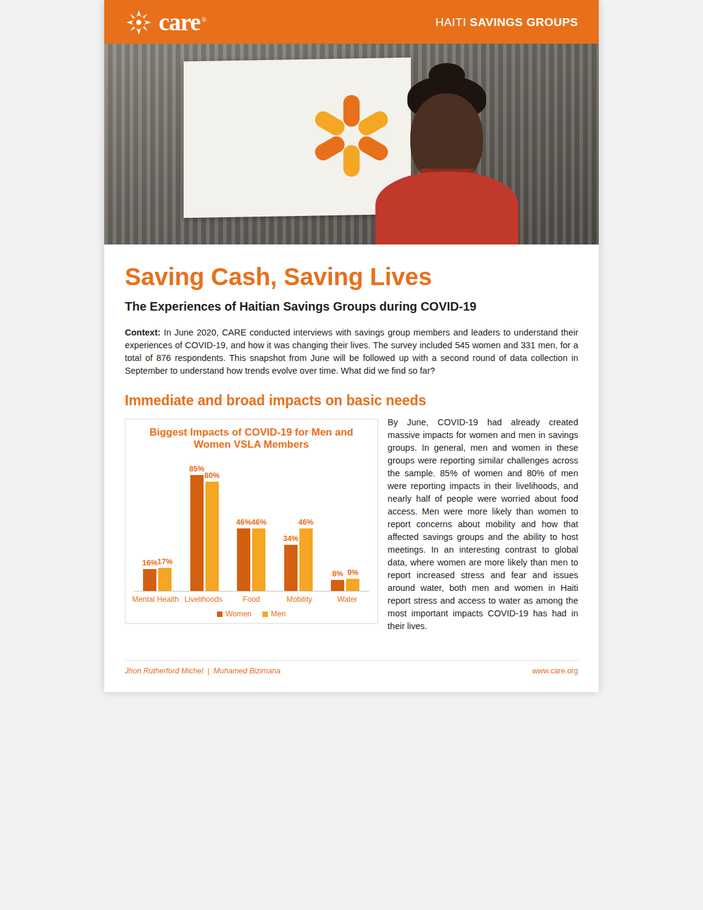care®
HAITI SAVINGS GROUPS
Saving Cash, Saving Lives
The Experiences of Haitian Savings Groups during COVID-19
Context: In June 2020, CARE conducted interviews with savings group members and leaders to understand their experiences of COVID-19, and how it was changing their lives. The survey included 545 women and 331 men, for a total of 876 respondents. This snapshot from June will be followed up with a second round of data collection in September to understand how trends evolve over time. What did we find so far?
Immediate and broad impacts on basic needs
Biggest Impacts of COVID-19 for Men and Women VSLA Members
16%
17%
85%
80%
46%
46%
34%
46%
8%
9%
Mental Health Livelihoods Food Mobility Water
Women Men
By June, COVID-19 had already created massive impacts for women and men in savings groups. In general, men and women in these groups were reporting similar challenges across the sample. 85% of women and 80% of men were reporting impacts in their livelihoods, and nearly half of people were worried about food access. Men were more likely than women to report concerns about mobility and how that affected savings groups and the ability to host meetings. In an interesting contrast to global data, where women are more likely than men to report increased stress and fear and issues around water, both men and women in Haiti report stress and access to water as among the most important impacts COVID-19 has had in their lives.
Jhon Rutherford Michel | Muhamed Bizimana
www.care.org